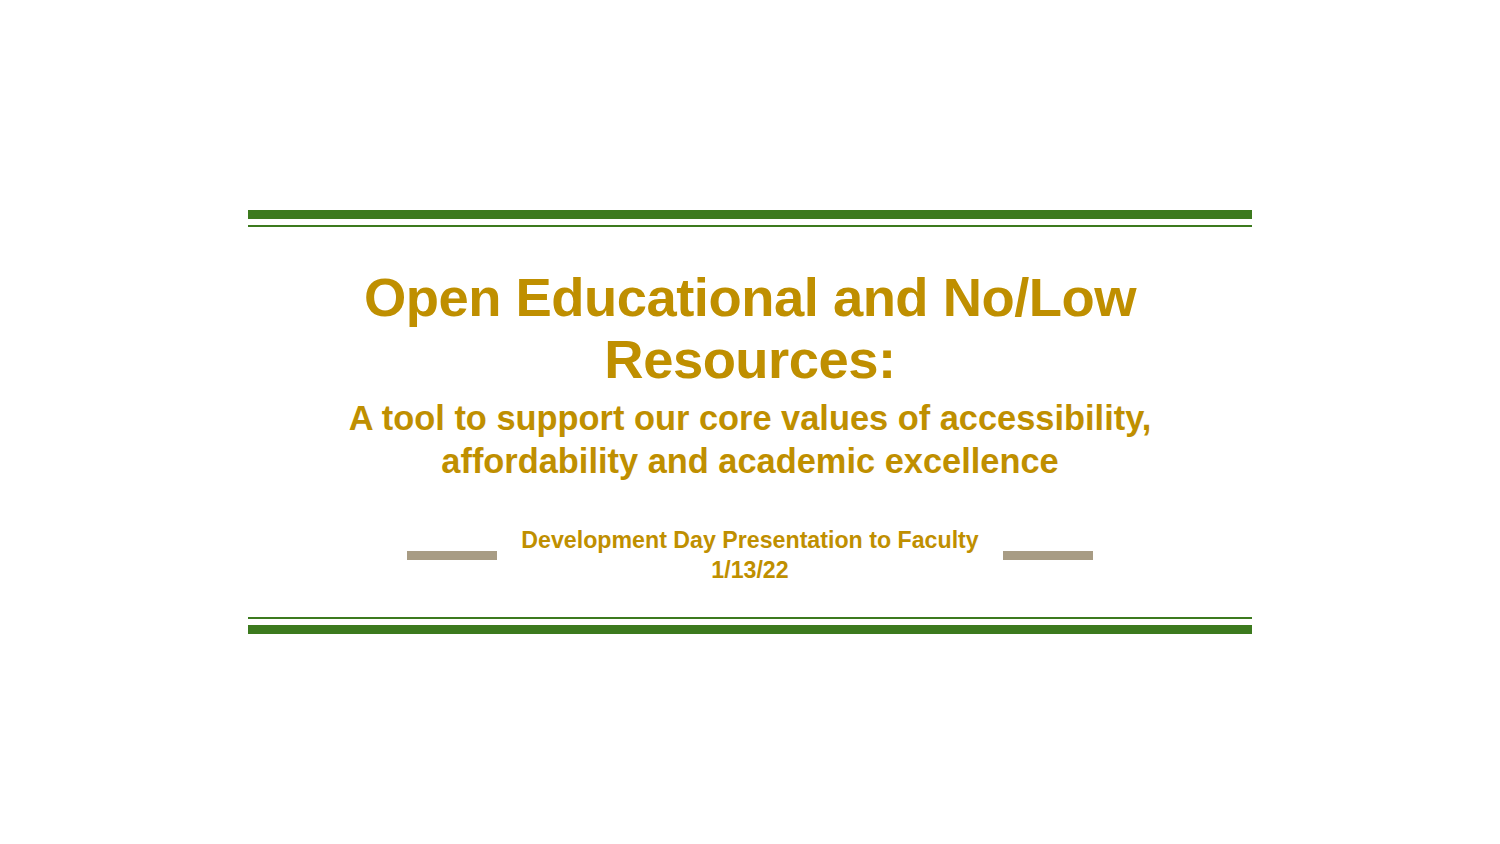Open Educational and No/Low Resources:
A tool to support our core values of accessibility, affordability and academic excellence
Development Day Presentation to Faculty 1/13/22